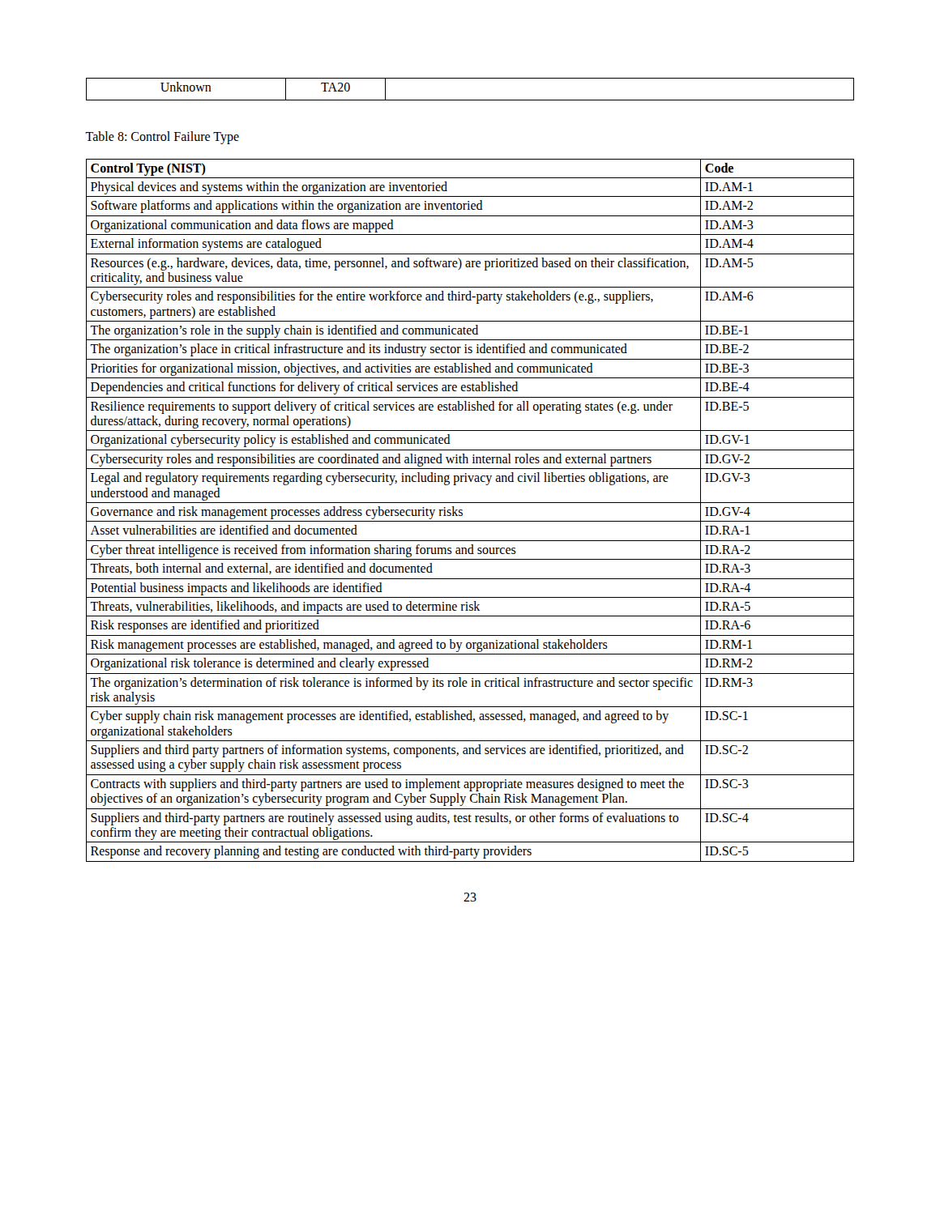| Unknown | TA20 | |
Table 8: Control Failure Type
| Control Type (NIST) | Code |
| --- | --- |
| Physical devices and systems within the organization are inventoried | ID.AM-1 |
| Software platforms and applications within the organization are inventoried | ID.AM-2 |
| Organizational communication and data flows are mapped | ID.AM-3 |
| External information systems are catalogued | ID.AM-4 |
| Resources (e.g., hardware, devices, data, time, personnel, and software) are prioritized based on their classification, criticality, and business value | ID.AM-5 |
| Cybersecurity roles and responsibilities for the entire workforce and third-party stakeholders (e.g., suppliers, customers, partners) are established | ID.AM-6 |
| The organization’s role in the supply chain is identified and communicated | ID.BE-1 |
| The organization’s place in critical infrastructure and its industry sector is identified and communicated | ID.BE-2 |
| Priorities for organizational mission, objectives, and activities are established and communicated | ID.BE-3 |
| Dependencies and critical functions for delivery of critical services are established | ID.BE-4 |
| Resilience requirements to support delivery of critical services are established for all operating states (e.g. under duress/attack, during recovery, normal operations) | ID.BE-5 |
| Organizational cybersecurity policy is established and communicated | ID.GV-1 |
| Cybersecurity roles and responsibilities are coordinated and aligned with internal roles and external partners | ID.GV-2 |
| Legal and regulatory requirements regarding cybersecurity, including privacy and civil liberties obligations, are understood and managed | ID.GV-3 |
| Governance and risk management processes address cybersecurity risks | ID.GV-4 |
| Asset vulnerabilities are identified and documented | ID.RA-1 |
| Cyber threat intelligence is received from information sharing forums and sources | ID.RA-2 |
| Threats, both internal and external, are identified and documented | ID.RA-3 |
| Potential business impacts and likelihoods are identified | ID.RA-4 |
| Threats, vulnerabilities, likelihoods, and impacts are used to determine risk | ID.RA-5 |
| Risk responses are identified and prioritized | ID.RA-6 |
| Risk management processes are established, managed, and agreed to by organizational stakeholders | ID.RM-1 |
| Organizational risk tolerance is determined and clearly expressed | ID.RM-2 |
| The organization’s determination of risk tolerance is informed by its role in critical infrastructure and sector specific risk analysis | ID.RM-3 |
| Cyber supply chain risk management processes are identified, established, assessed, managed, and agreed to by organizational stakeholders | ID.SC-1 |
| Suppliers and third party partners of information systems, components, and services are identified, prioritized, and assessed using a cyber supply chain risk assessment process | ID.SC-2 |
| Contracts with suppliers and third-party partners are used to implement appropriate measures designed to meet the objectives of an organization’s cybersecurity program and Cyber Supply Chain Risk Management Plan. | ID.SC-3 |
| Suppliers and third-party partners are routinely assessed using audits, test results, or other forms of evaluations to confirm they are meeting their contractual obligations. | ID.SC-4 |
| Response and recovery planning and testing are conducted with third-party providers | ID.SC-5 |
23